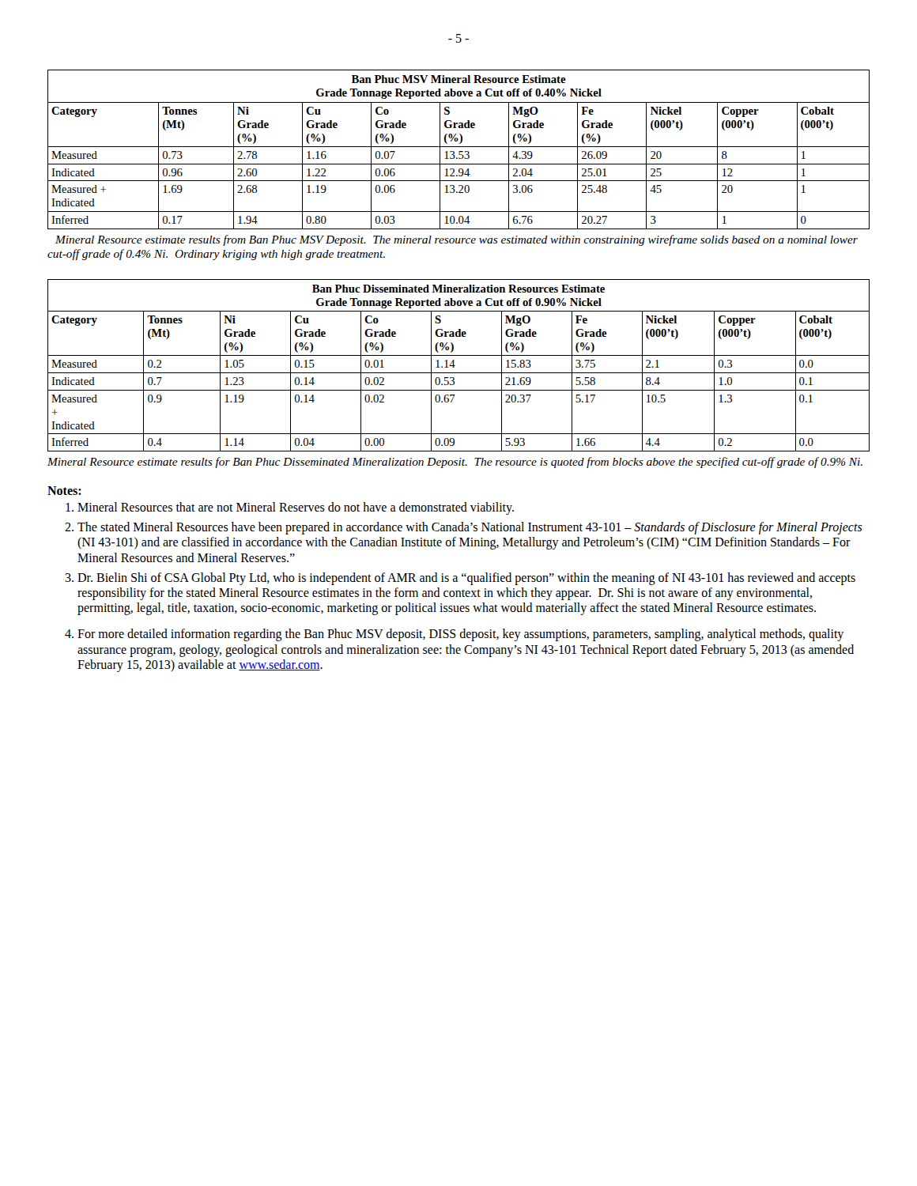- 5 -
Ban Phuc MSV Mineral Resource Estimate Grade Tonnage Reported above a Cut off of 0.40% Nickel
| Category | Tonnes (Mt) | Ni Grade (%) | Cu Grade (%) | Co Grade (%) | S Grade (%) | MgO Grade (%) | Fe Grade (%) | Nickel (000’t) | Copper (000’t) | Cobalt (000’t) |
| --- | --- | --- | --- | --- | --- | --- | --- | --- | --- | --- |
| Measured | 0.73 | 2.78 | 1.16 | 0.07 | 13.53 | 4.39 | 26.09 | 20 | 8 | 1 |
| Indicated | 0.96 | 2.60 | 1.22 | 0.06 | 12.94 | 2.04 | 25.01 | 25 | 12 | 1 |
| Measured + Indicated | 1.69 | 2.68 | 1.19 | 0.06 | 13.20 | 3.06 | 25.48 | 45 | 20 | 1 |
| Inferred | 0.17 | 1.94 | 0.80 | 0.03 | 10.04 | 6.76 | 20.27 | 3 | 1 | 0 |
Mineral Resource estimate results from Ban Phuc MSV Deposit. The mineral resource was estimated within constraining wireframe solids based on a nominal lower cut-off grade of 0.4% Ni. Ordinary kriging wth high grade treatment.
Ban Phuc Disseminated Mineralization Resources Estimate Grade Tonnage Reported above a Cut off of 0.90% Nickel
| Category | Tonnes (Mt) | Ni Grade (%) | Cu Grade (%) | Co Grade (%) | S Grade (%) | MgO Grade (%) | Fe Grade (%) | Nickel (000’t) | Copper (000’t) | Cobalt (000’t) |
| --- | --- | --- | --- | --- | --- | --- | --- | --- | --- | --- |
| Measured | 0.2 | 1.05 | 0.15 | 0.01 | 1.14 | 15.83 | 3.75 | 2.1 | 0.3 | 0.0 |
| Indicated | 0.7 | 1.23 | 0.14 | 0.02 | 0.53 | 21.69 | 5.58 | 8.4 | 1.0 | 0.1 |
| Measured + Indicated | 0.9 | 1.19 | 0.14 | 0.02 | 0.67 | 20.37 | 5.17 | 10.5 | 1.3 | 0.1 |
| Inferred | 0.4 | 1.14 | 0.04 | 0.00 | 0.09 | 5.93 | 1.66 | 4.4 | 0.2 | 0.0 |
Mineral Resource estimate results for Ban Phuc Disseminated Mineralization Deposit. The resource is quoted from blocks above the specified cut-off grade of 0.9% Ni.
Notes:
Mineral Resources that are not Mineral Reserves do not have a demonstrated viability.
The stated Mineral Resources have been prepared in accordance with Canada’s National Instrument 43-101 – Standards of Disclosure for Mineral Projects (NI 43-101) and are classified in accordance with the Canadian Institute of Mining, Metallurgy and Petroleum’s (CIM) “CIM Definition Standards – For Mineral Resources and Mineral Reserves.”
Dr. Bielin Shi of CSA Global Pty Ltd, who is independent of AMR and is a “qualified person” within the meaning of NI 43-101 has reviewed and accepts responsibility for the stated Mineral Resource estimates in the form and context in which they appear. Dr. Shi is not aware of any environmental, permitting, legal, title, taxation, socio-economic, marketing or political issues what would materially affect the stated Mineral Resource estimates.
For more detailed information regarding the Ban Phuc MSV deposit, DISS deposit, key assumptions, parameters, sampling, analytical methods, quality assurance program, geology, geological controls and mineralization see: the Company’s NI 43-101 Technical Report dated February 5, 2013 (as amended February 15, 2013) available at www.sedar.com.